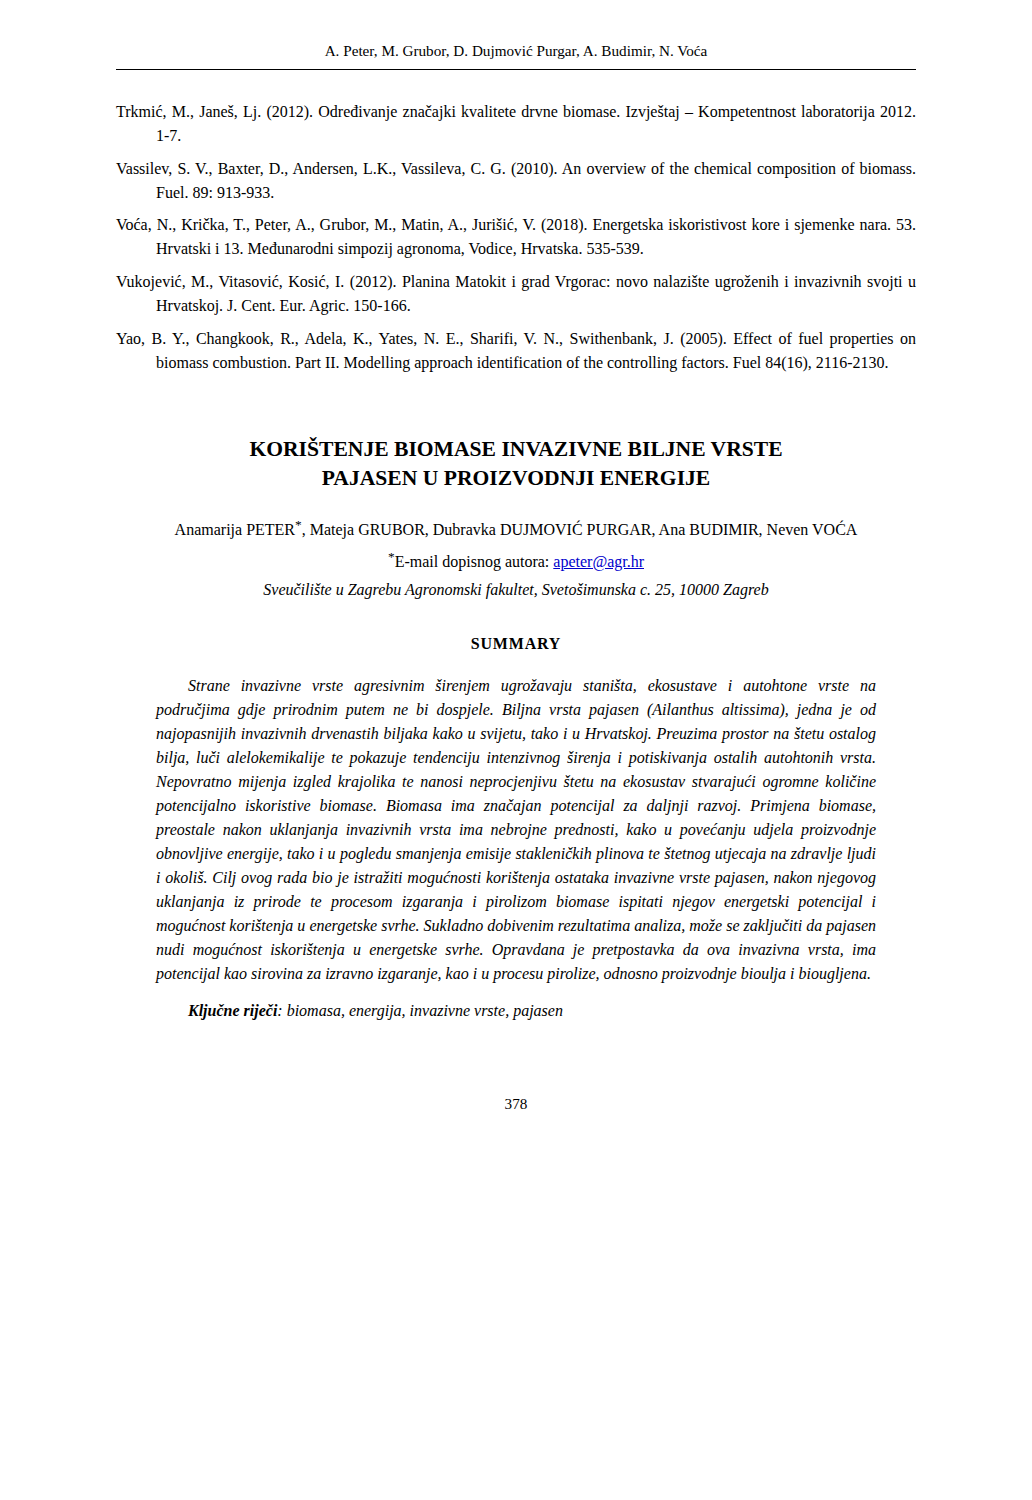A. Peter, M. Grubor, D. Dujmović Purgar, A. Budimir, N. Voća
Trkmić, M., Janeš, Lj. (2012). Određivanje značajki kvalitete drvne biomase. Izvještaj – Kompetentnost laboratorija 2012. 1-7.
Vassilev, S. V., Baxter, D., Andersen, L.K., Vassileva, C. G. (2010). An overview of the chemical composition of biomass. Fuel. 89: 913-933.
Voća, N., Krička, T., Peter, A., Grubor, M., Matin, A., Jurišić, V. (2018). Energetska iskoristivost kore i sjemenke nara. 53. Hrvatski i 13. Međunarodni simpozij agronoma, Vodice, Hrvatska. 535-539.
Vukojević, M., Vitasović, Kosić, I. (2012). Planina Matokit i grad Vrgorac: novo nalazište ugroženih i invazivnih svojti u Hrvatskoj. J. Cent. Eur. Agric. 150-166.
Yao, B. Y., Changkook, R., Adela, K., Yates, N. E., Sharifi, V. N., Swithenbank, J. (2005). Effect of fuel properties on biomass combustion. Part II. Modelling approach identification of the controlling factors. Fuel 84(16), 2116-2130.
Korištenje biomase invazivne biljne vrste
pajasen u proizvodnji energije
Anamarija PETER*, Mateja GRUBOR, Dubravka DUJMOVIĆ PURGAR, Ana BUDIMIR, Neven VOĆA
*E-mail dopisnog autora: apeter@agr.hr
Sveučilište u Zagrebu Agronomski fakultet, Svetošimunska c. 25, 10000 Zagreb
SUMMARY
Strane invazivne vrste agresivnim širenjem ugrožavaju staništa, ekosustave i autohtone vrste na područjima gdje prirodnim putem ne bi dospjele. Biljna vrsta pajasen (Ailanthus altissima), jedna je od najopasnijih invazivnih drvenastih biljaka kako u svijetu, tako i u Hrvatskoj. Preuzima prostor na štetu ostalog bilja, luči alelokemikalije te pokazuje tendenciju intenzivnog širenja i potiskivanja ostalih autohtonih vrsta. Nepovratno mijenja izgled krajolika te nanosi neprocjenjivu štetu na ekosustav stvarajući ogromne količine potencijalno iskoristive biomase. Biomasa ima značajan potencijal za daljnji razvoj. Primjena biomase, preostale nakon uklanjanja invazivnih vrsta ima nebrojne prednosti, kako u povećanju udjela proizvodnje obnovljive energije, tako i u pogledu smanjenja emisije stakleničkih plinova te štetnog utjecaja na zdravlje ljudi i okoliš. Cilj ovog rada bio je istražiti mogućnosti korištenja ostataka invazivne vrste pajasen, nakon njegovog uklanjanja iz prirode te procesom izgaranja i pirolizom biomase ispitati njegov energetski potencijal i mogućnost korištenja u energetske svrhe. Sukladno dobivenim rezultatima analiza, može se zaključiti da pajasen nudi mogućnost iskorištenja u energetske svrhe. Opravdana je pretpostavka da ova invazivna vrsta, ima potencijal kao sirovina za izravno izgaranje, kao i u procesu pirolize, odnosno proizvodnje bioulja i biouglјena.
Ključne riječi: biomasa, energija, invazivne vrste, pajasen
378